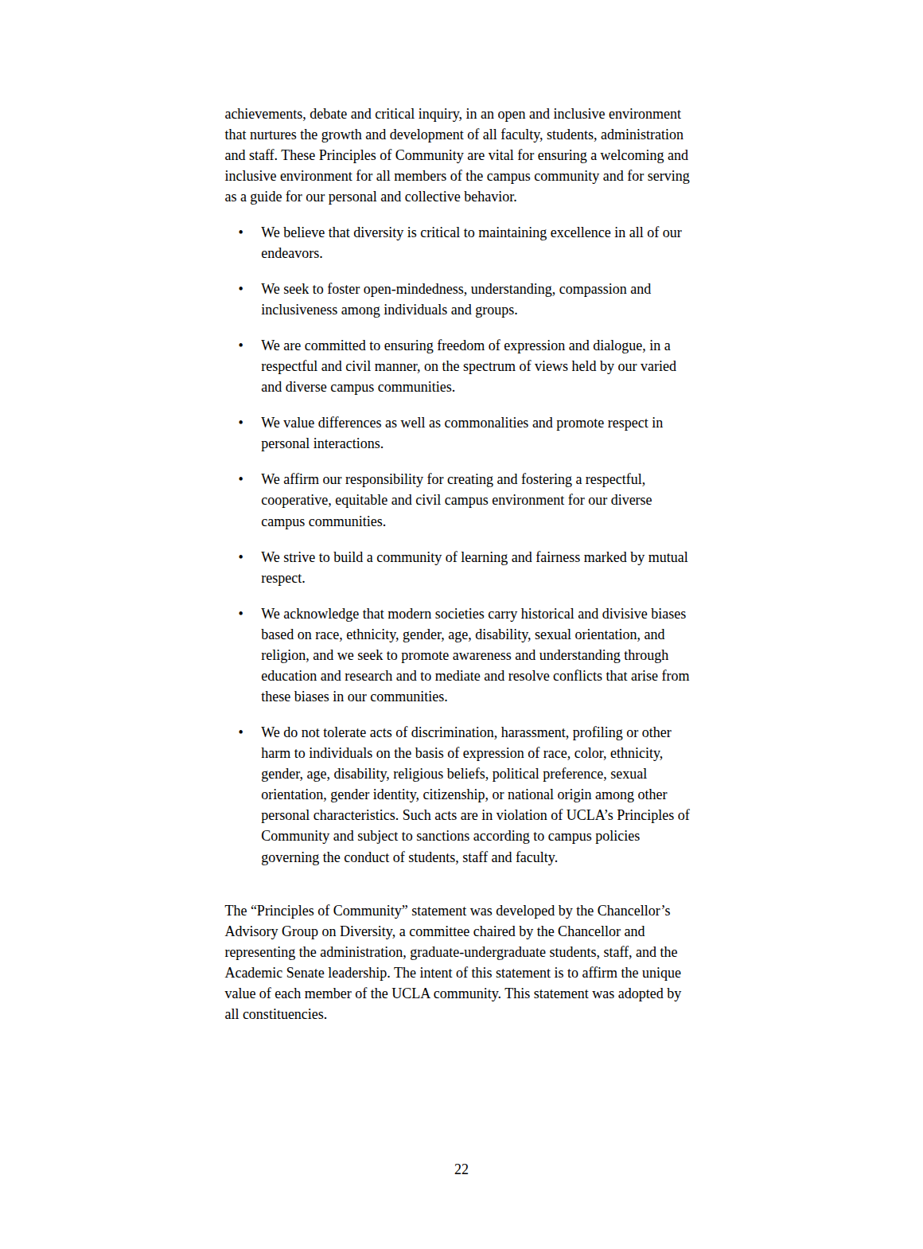achievements, debate and critical inquiry, in an open and inclusive environment that nurtures the growth and development of all faculty, students, administration and staff. These Principles of Community are vital for ensuring a welcoming and inclusive environment for all members of the campus community and for serving as a guide for our personal and collective behavior.
We believe that diversity is critical to maintaining excellence in all of our endeavors.
We seek to foster open-mindedness, understanding, compassion and inclusiveness among individuals and groups.
We are committed to ensuring freedom of expression and dialogue, in a respectful and civil manner, on the spectrum of views held by our varied and diverse campus communities.
We value differences as well as commonalities and promote respect in personal interactions.
We affirm our responsibility for creating and fostering a respectful, cooperative, equitable and civil campus environment for our diverse campus communities.
We strive to build a community of learning and fairness marked by mutual respect.
We acknowledge that modern societies carry historical and divisive biases based on race, ethnicity, gender, age, disability, sexual orientation, and religion, and we seek to promote awareness and understanding through education and research and to mediate and resolve conflicts that arise from these biases in our communities.
We do not tolerate acts of discrimination, harassment, profiling or other harm to individuals on the basis of expression of race, color, ethnicity, gender, age, disability, religious beliefs, political preference, sexual orientation, gender identity, citizenship, or national origin among other personal characteristics. Such acts are in violation of UCLA’s Principles of Community and subject to sanctions according to campus policies governing the conduct of students, staff and faculty.
The “Principles of Community” statement was developed by the Chancellor’s Advisory Group on Diversity, a committee chaired by the Chancellor and representing the administration, graduate-undergraduate students, staff, and the Academic Senate leadership. The intent of this statement is to affirm the unique value of each member of the UCLA community. This statement was adopted by all constituencies.
22